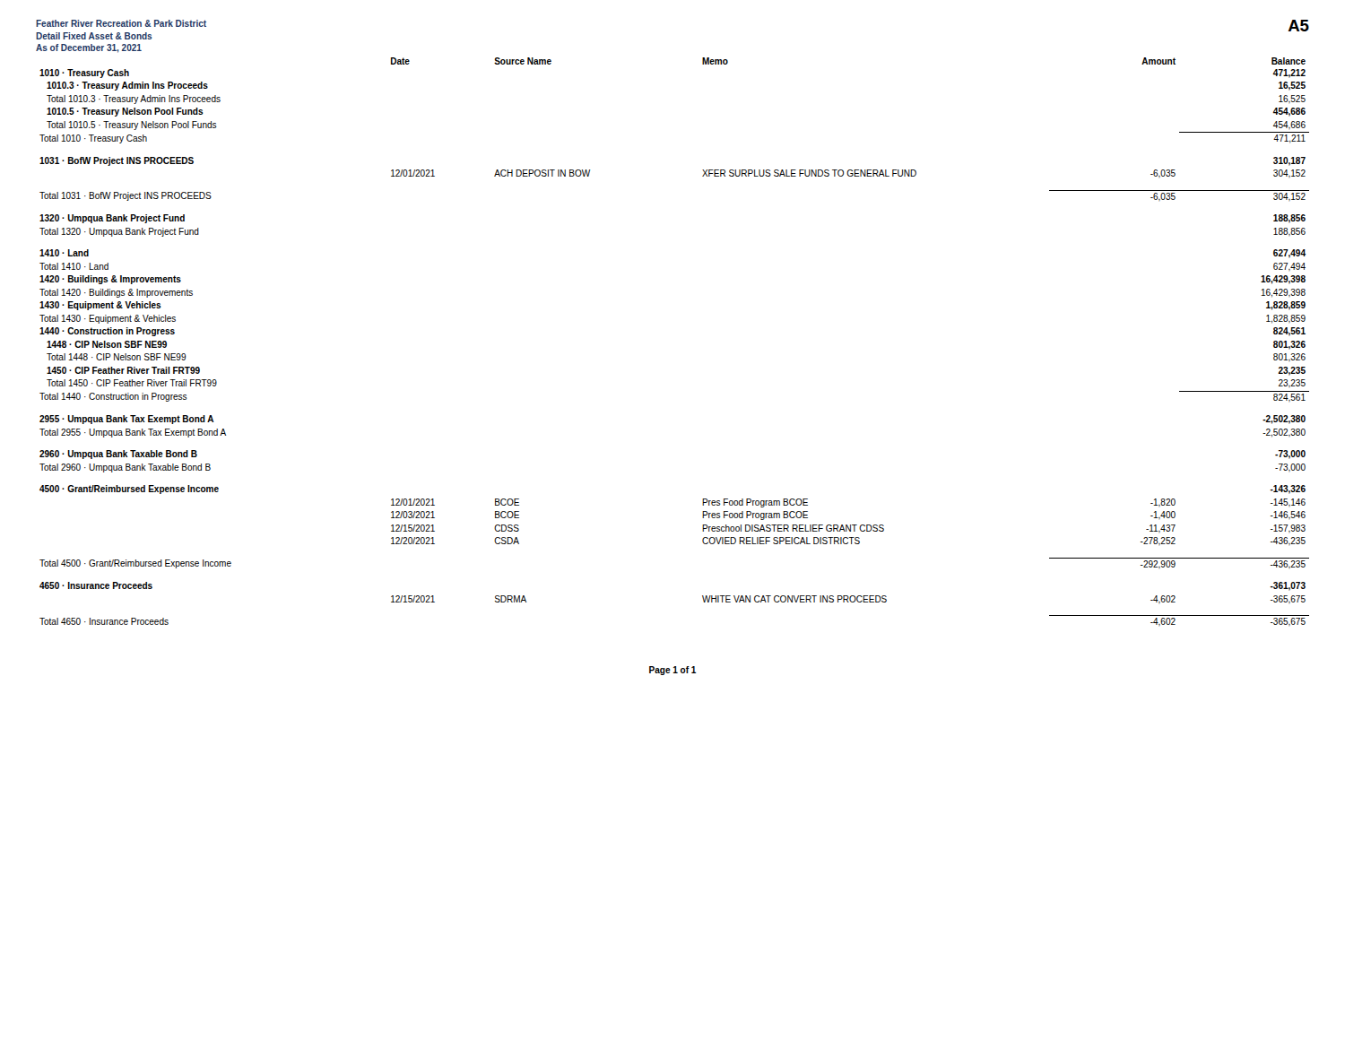A5
Feather River Recreation & Park District
Detail Fixed Asset & Bonds
As of December 31, 2021
| | Date | Source Name | Memo | Amount | Balance |
| --- | --- | --- | --- | --- | --- |
| 1010 · Treasury Cash | | | | | 471,212 |
| 1010.3 · Treasury Admin Ins Proceeds | | | | | 16,525 |
| Total 1010.3 · Treasury Admin Ins Proceeds | | | | | 16,525 |
| 1010.5 · Treasury Nelson Pool Funds | | | | | 454,686 |
| Total 1010.5 · Treasury Nelson Pool Funds | | | | | 454,686 |
| Total 1010 · Treasury Cash | | | | | 471,211 |
| 1031 · BofW Project INS PROCEEDS | | | | | 310,187 |
| | 12/01/2021 | ACH DEPOSIT IN BOW | XFER SURPLUS SALE FUNDS TO GENERAL FUND | -6,035 | 304,152 |
| Total 1031 · BofW Project INS PROCEEDS | | | | -6,035 | 304,152 |
| 1320 · Umpqua Bank Project Fund | | | | | 188,856 |
| Total 1320 · Umpqua Bank Project Fund | | | | | 188,856 |
| 1410 · Land | | | | | 627,494 |
| Total 1410 · Land | | | | | 627,494 |
| 1420 · Buildings & Improvements | | | | | 16,429,398 |
| Total 1420 · Buildings & Improvements | | | | | 16,429,398 |
| 1430 · Equipment & Vehicles | | | | | 1,828,859 |
| Total 1430 · Equipment & Vehicles | | | | | 1,828,859 |
| 1440 · Construction in Progress | | | | | 824,561 |
| 1448 · CIP Nelson SBF NE99 | | | | | 801,326 |
| Total 1448 · CIP Nelson SBF NE99 | | | | | 801,326 |
| 1450 · CIP Feather River Trail FRT99 | | | | | 23,235 |
| Total 1450 · CIP Feather River Trail FRT99 | | | | | 23,235 |
| Total 1440 · Construction in Progress | | | | | 824,561 |
| 2955 · Umpqua Bank Tax Exempt Bond A | | | | | -2,502,380 |
| Total 2955 · Umpqua Bank Tax Exempt Bond A | | | | | -2,502,380 |
| 2960 · Umpqua Bank Taxable Bond B | | | | | -73,000 |
| Total 2960 · Umpqua Bank Taxable Bond B | | | | | -73,000 |
| 4500 · Grant/Reimbursed Expense Income | | | | | -143,326 |
| | 12/01/2021 | BCOE | Pres Food Program BCOE | -1,820 | -145,146 |
| | 12/03/2021 | BCOE | Pres Food Program BCOE | -1,400 | -146,546 |
| | 12/15/2021 | CDSS | Preschool DISASTER RELIEF GRANT CDSS | -11,437 | -157,983 |
| | 12/20/2021 | CSDA | COVIED RELIEF SPEICAL DISTRICTS | -278,252 | -436,235 |
| Total 4500 · Grant/Reimbursed Expense Income | | | | -292,909 | -436,235 |
| 4650 · Insurance Proceeds | | | | | -361,073 |
| | 12/15/2021 | SDRMA | WHITE VAN CAT CONVERT INS PROCEEDS | -4,602 | -365,675 |
| Total 4650 · Insurance Proceeds | | | | -4,602 | -365,675 |
Page 1 of 1